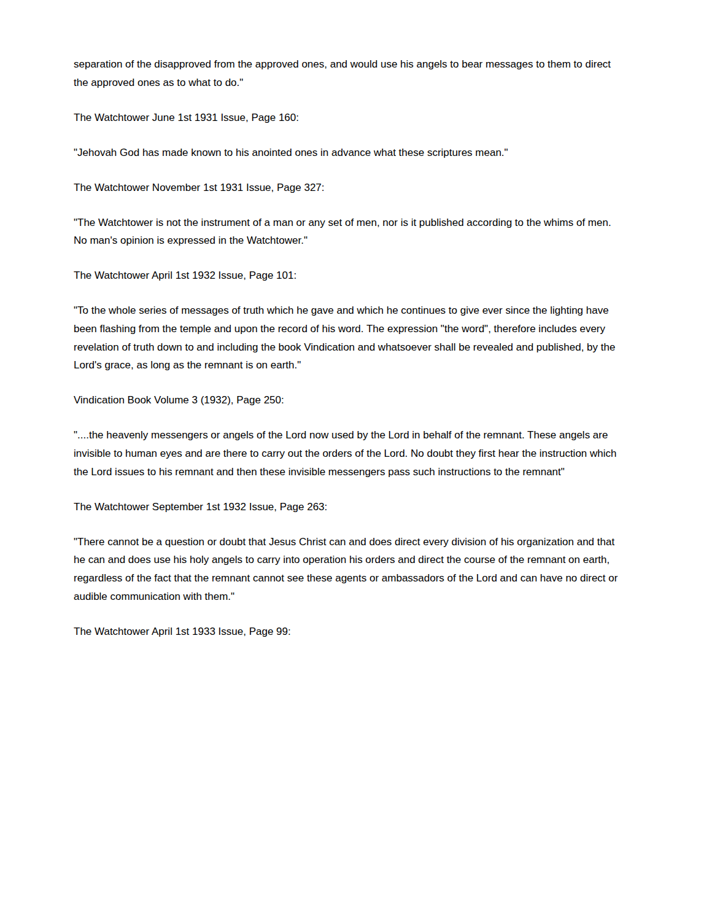separation of the disapproved from the approved ones, and would use his angels to bear messages to them to direct the approved ones as to what to do."
The Watchtower June 1st 1931 Issue, Page 160:
"Jehovah God has made known to his anointed ones in advance what these scriptures mean."
The Watchtower November 1st 1931 Issue, Page 327:
"The Watchtower is not the instrument of a man or any set of men, nor is it published according to the whims of men. No man's opinion is expressed in the Watchtower."
The Watchtower April 1st 1932 Issue, Page 101:
"To the whole series of messages of truth which he gave and which he continues to give ever since the lighting have been flashing from the temple and upon the record of his word. The expression "the word", therefore includes every revelation of truth down to and including the book Vindication and whatsoever shall be revealed and published, by the Lord's grace, as long as the remnant is on earth."
Vindication Book Volume 3 (1932), Page 250:
"....the heavenly messengers or angels of the Lord now used by the Lord in behalf of the remnant. These angels are invisible to human eyes and are there to carry out the orders of the Lord. No doubt they first hear the instruction which the Lord issues to his remnant and then these invisible messengers pass such instructions to the remnant"
The Watchtower September 1st 1932 Issue, Page 263:
"There cannot be a question or doubt that Jesus Christ can and does direct every division of his organization and that he can and does use his holy angels to carry into operation his orders and direct the course of the remnant on earth, regardless of the fact that the remnant cannot see these agents or ambassadors of the Lord and can have no direct or audible communication with them."
The Watchtower April 1st 1933 Issue, Page 99: